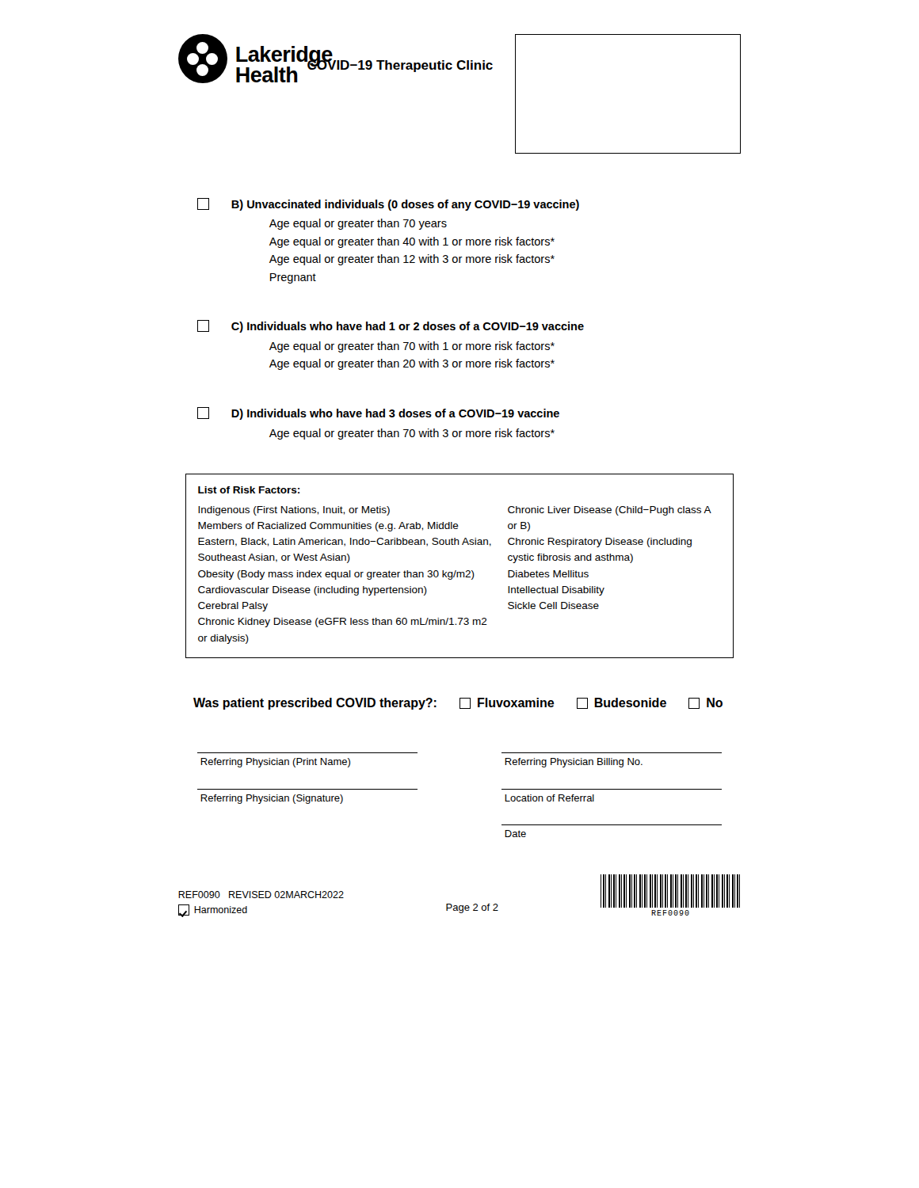Lakeridge Health
COVID−19 Therapeutic Clinic
B) Unvaccinated individuals (0 doses of any COVID−19 vaccine)
Age equal or greater than 70 years
Age equal or greater than 40 with 1 or more risk factors*
Age equal or greater than 12 with 3 or more risk factors*
Pregnant
C) Individuals who have had 1 or 2 doses of a COVID−19 vaccine
Age equal or greater than 70 with 1 or more risk factors*
Age equal or greater than 20 with 3 or more risk factors*
D) Individuals who have had 3 doses of a COVID−19 vaccine
Age equal or greater than 70 with 3 or more risk factors*
List of Risk Factors:
Indigenous (First Nations, Inuit, or Metis)
Members of Racialized Communities (e.g. Arab, Middle Eastern, Black, Latin American, Indo−Caribbean, South Asian, Southeast Asian, or West Asian)
Obesity (Body mass index equal or greater than 30 kg/m2)
Cardiovascular Disease (including hypertension)
Cerebral Palsy
Chronic Kidney Disease (eGFR less than 60 mL/min/1.73 m2 or dialysis)
Chronic Liver Disease (Child−Pugh class A or B)
Chronic Respiratory Disease (including cystic fibrosis and asthma)
Diabetes Mellitus
Intellectual Disability
Sickle Cell Disease
Was patient prescribed COVID therapy?: Fluvoxamine Budesonide No
Referring Physician (Print Name)
Referring Physician Billing No.
Referring Physician (Signature)
Location of Referral
Date
REF0090 REVISED 02MARCH2022
Harmonized
Page 2 of 2
REF0090